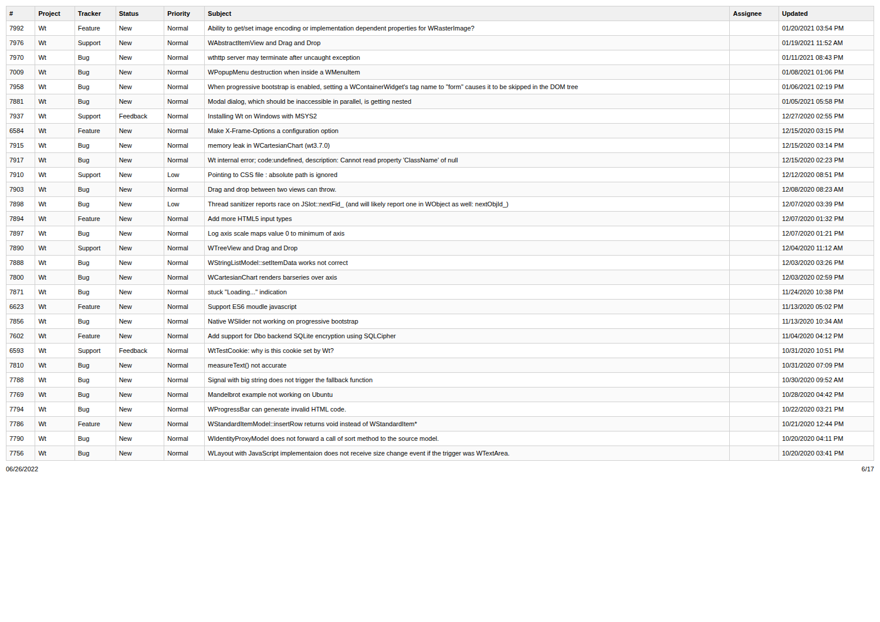| # | Project | Tracker | Status | Priority | Subject | Assignee | Updated |
| --- | --- | --- | --- | --- | --- | --- | --- |
| 7992 | Wt | Feature | New | Normal | Ability to get/set image encoding or implementation dependent properties for WRasterImage? | | 01/20/2021 03:54 PM |
| 7976 | Wt | Support | New | Normal | WAbstractItemView and Drag and Drop | | 01/19/2021 11:52 AM |
| 7970 | Wt | Bug | New | Normal | wthttp server may terminate after uncaught exception | | 01/11/2021 08:43 PM |
| 7009 | Wt | Bug | New | Normal | WPopupMenu destruction when inside a WMenuItem | | 01/08/2021 01:06 PM |
| 7958 | Wt | Bug | New | Normal | When progressive bootstrap is enabled, setting a WContainerWidget's tag name to "form" causes it to be skipped in the DOM tree | | 01/06/2021 02:19 PM |
| 7881 | Wt | Bug | New | Normal | Modal dialog, which should be inaccessible in parallel, is getting nested | | 01/05/2021 05:58 PM |
| 7937 | Wt | Support | Feedback | Normal | Installing Wt on Windows with MSYS2 | | 12/27/2020 02:55 PM |
| 6584 | Wt | Feature | New | Normal | Make X-Frame-Options a configuration option | | 12/15/2020 03:15 PM |
| 7915 | Wt | Bug | New | Normal | memory leak in WCartesianChart (wt3.7.0) | | 12/15/2020 03:14 PM |
| 7917 | Wt | Bug | New | Normal | Wt internal error; code:undefined, description: Cannot read property 'ClassName' of null | | 12/15/2020 02:23 PM |
| 7910 | Wt | Support | New | Low | Pointing to CSS file : absolute path is ignored | | 12/12/2020 08:51 PM |
| 7903 | Wt | Bug | New | Normal | Drag and drop between two views can throw. | | 12/08/2020 08:23 AM |
| 7898 | Wt | Bug | New | Low | Thread sanitizer reports race on JSlot::nextFid_ (and will likely report one in WObject as well: nextObjId_) | | 12/07/2020 03:39 PM |
| 7894 | Wt | Feature | New | Normal | Add more HTML5 input types | | 12/07/2020 01:32 PM |
| 7897 | Wt | Bug | New | Normal | Log axis scale maps value 0 to minimum of axis | | 12/07/2020 01:21 PM |
| 7890 | Wt | Support | New | Normal | WTreeView and Drag and Drop | | 12/04/2020 11:12 AM |
| 7888 | Wt | Bug | New | Normal | WStringListModel::setItemData works not correct | | 12/03/2020 03:26 PM |
| 7800 | Wt | Bug | New | Normal | WCartesianChart renders barseries over axis | | 12/03/2020 02:59 PM |
| 7871 | Wt | Bug | New | Normal | stuck "Loading..." indication | | 11/24/2020 10:38 PM |
| 6623 | Wt | Feature | New | Normal | Support ES6 moudle javascript | | 11/13/2020 05:02 PM |
| 7856 | Wt | Bug | New | Normal | Native WSlider not working on progressive bootstrap | | 11/13/2020 10:34 AM |
| 7602 | Wt | Feature | New | Normal | Add support for Dbo backend SQLite encryption using SQLCipher | | 11/04/2020 04:12 PM |
| 6593 | Wt | Support | Feedback | Normal | WtTestCookie: why is this cookie set by Wt? | | 10/31/2020 10:51 PM |
| 7810 | Wt | Bug | New | Normal | measureText() not accurate | | 10/31/2020 07:09 PM |
| 7788 | Wt | Bug | New | Normal | Signal with big string does not trigger the fallback function | | 10/30/2020 09:52 AM |
| 7769 | Wt | Bug | New | Normal | Mandelbrot example not working on Ubuntu | | 10/28/2020 04:42 PM |
| 7794 | Wt | Bug | New | Normal | WProgressBar can generate invalid HTML code. | | 10/22/2020 03:21 PM |
| 7786 | Wt | Feature | New | Normal | WStandardItemModel::insertRow returns void instead of WStandardItem* | | 10/21/2020 12:44 PM |
| 7790 | Wt | Bug | New | Normal | WIdentityProxyModel does not forward a call of sort method to the source model. | | 10/20/2020 04:11 PM |
| 7756 | Wt | Bug | New | Normal | WLayout with JavaScript implementaion does not receive size change event if the trigger was WTextArea. | | 10/20/2020 03:41 PM |
06/26/2022 6/17